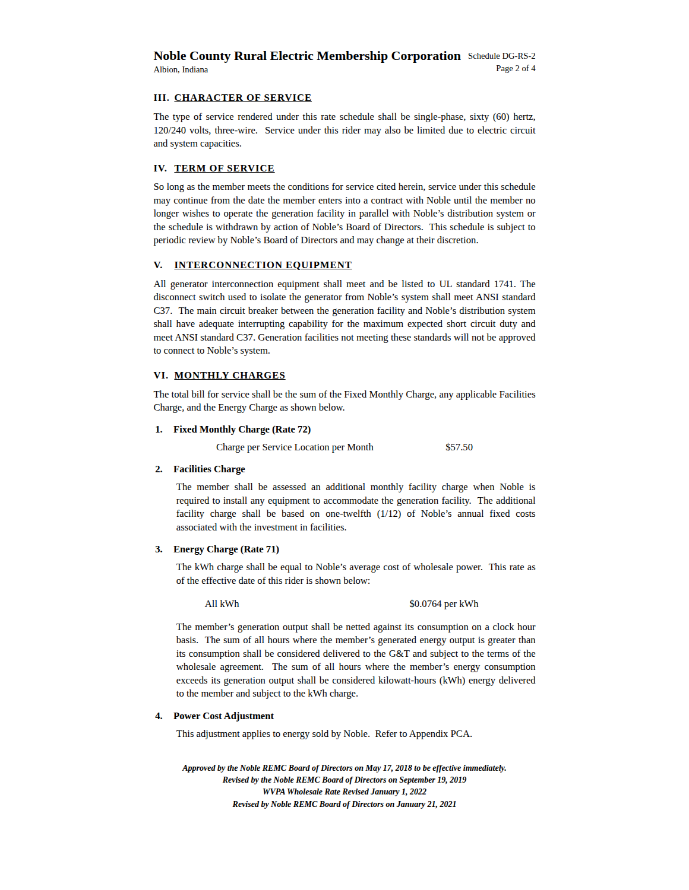Noble County Rural Electric Membership Corporation
Albion, Indiana
Schedule DG-RS-2
Page 2 of 4
III. CHARACTER OF SERVICE
The type of service rendered under this rate schedule shall be single-phase, sixty (60) hertz, 120/240 volts, three-wire. Service under this rider may also be limited due to electric circuit and system capacities.
IV. TERM OF SERVICE
So long as the member meets the conditions for service cited herein, service under this schedule may continue from the date the member enters into a contract with Noble until the member no longer wishes to operate the generation facility in parallel with Noble’s distribution system or the schedule is withdrawn by action of Noble’s Board of Directors. This schedule is subject to periodic review by Noble’s Board of Directors and may change at their discretion.
V. INTERCONNECTION EQUIPMENT
All generator interconnection equipment shall meet and be listed to UL standard 1741. The disconnect switch used to isolate the generator from Noble’s system shall meet ANSI standard C37. The main circuit breaker between the generation facility and Noble’s distribution system shall have adequate interrupting capability for the maximum expected short circuit duty and meet ANSI standard C37. Generation facilities not meeting these standards will not be approved to connect to Noble’s system.
VI. MONTHLY CHARGES
The total bill for service shall be the sum of the Fixed Monthly Charge, any applicable Facilities Charge, and the Energy Charge as shown below.
Fixed Monthly Charge (Rate 72)
Charge per Service Location per Month $57.50
Facilities Charge
The member shall be assessed an additional monthly facility charge when Noble is required to install any equipment to accommodate the generation facility. The additional facility charge shall be based on one-twelfth (1/12) of Noble’s annual fixed costs associated with the investment in facilities.
Energy Charge (Rate 71)
The kWh charge shall be equal to Noble’s average cost of wholesale power. This rate as of the effective date of this rider is shown below:
All kWh $0.0764 per kWh
The member’s generation output shall be netted against its consumption on a clock hour basis. The sum of all hours where the member’s generated energy output is greater than its consumption shall be considered delivered to the G&T and subject to the terms of the wholesale agreement. The sum of all hours where the member’s energy consumption exceeds its generation output shall be considered kilowatt-hours (kWh) energy delivered to the member and subject to the kWh charge.
Power Cost Adjustment
This adjustment applies to energy sold by Noble. Refer to Appendix PCA.
Approved by the Noble REMC Board of Directors on May 17, 2018 to be effective immediately.
Revised by the Noble REMC Board of Directors on September 19, 2019
WVPA Wholesale Rate Revised January 1, 2022
Revised by Noble REMC Board of Directors on January 21, 2021